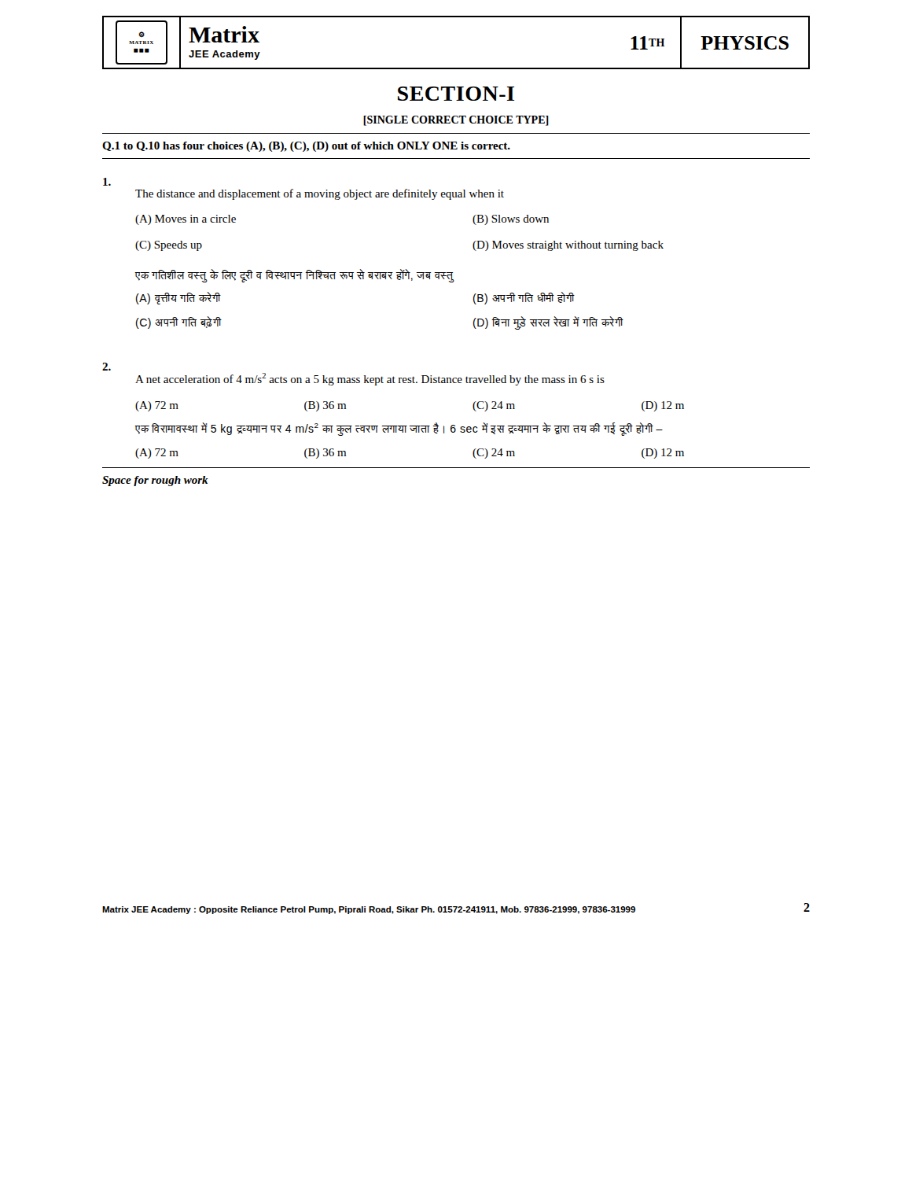⚙ MATRIX ■■■
Matrix JEE Academy
11TH
PHYSICS
SECTION-I
[SINGLE CORRECT CHOICE TYPE]
Q.1 to Q.10 has four choices (A), (B), (C), (D) out of which ONLY ONE is correct.
1.
The distance and displacement of a moving object are definitely equal when it
(A) Moves in a circle
(B) Slows down
(C) Speeds up
(D) Moves straight without turning back
एक गतिशील वस्तु के लिए दूरी व विस्थापन निश्चित रूप से बराबर होंगे, जब वस्तु
(A) वृत्तीय गति करेगी
(B) अपनी गति धीमी होगी
(C) अपनी गति बढ़ेगी
(D) बिना मुड़े सरल रेखा में गति करेगी
2.
A net acceleration of 4 m/s2 acts on a 5 kg mass kept at rest. Distance travelled by the mass in 6 s is
(A) 72 m
(B) 36 m
(C) 24 m
(D) 12 m
एक विरामावस्था में 5 kg द्रव्यमान पर 4 m/s2 का कुल त्वरण लगाया जाता है। 6 sec में इस द्रव्यमान के द्वारा तय की गई दूरी होगी –
(A) 72 m
(B) 36 m
(C) 24 m
(D) 12 m
Space for rough work
Matrix JEE Academy : Opposite Reliance Petrol Pump, Piprali Road, Sikar Ph. 01572-241911, Mob. 97836-21999, 97836-31999 2